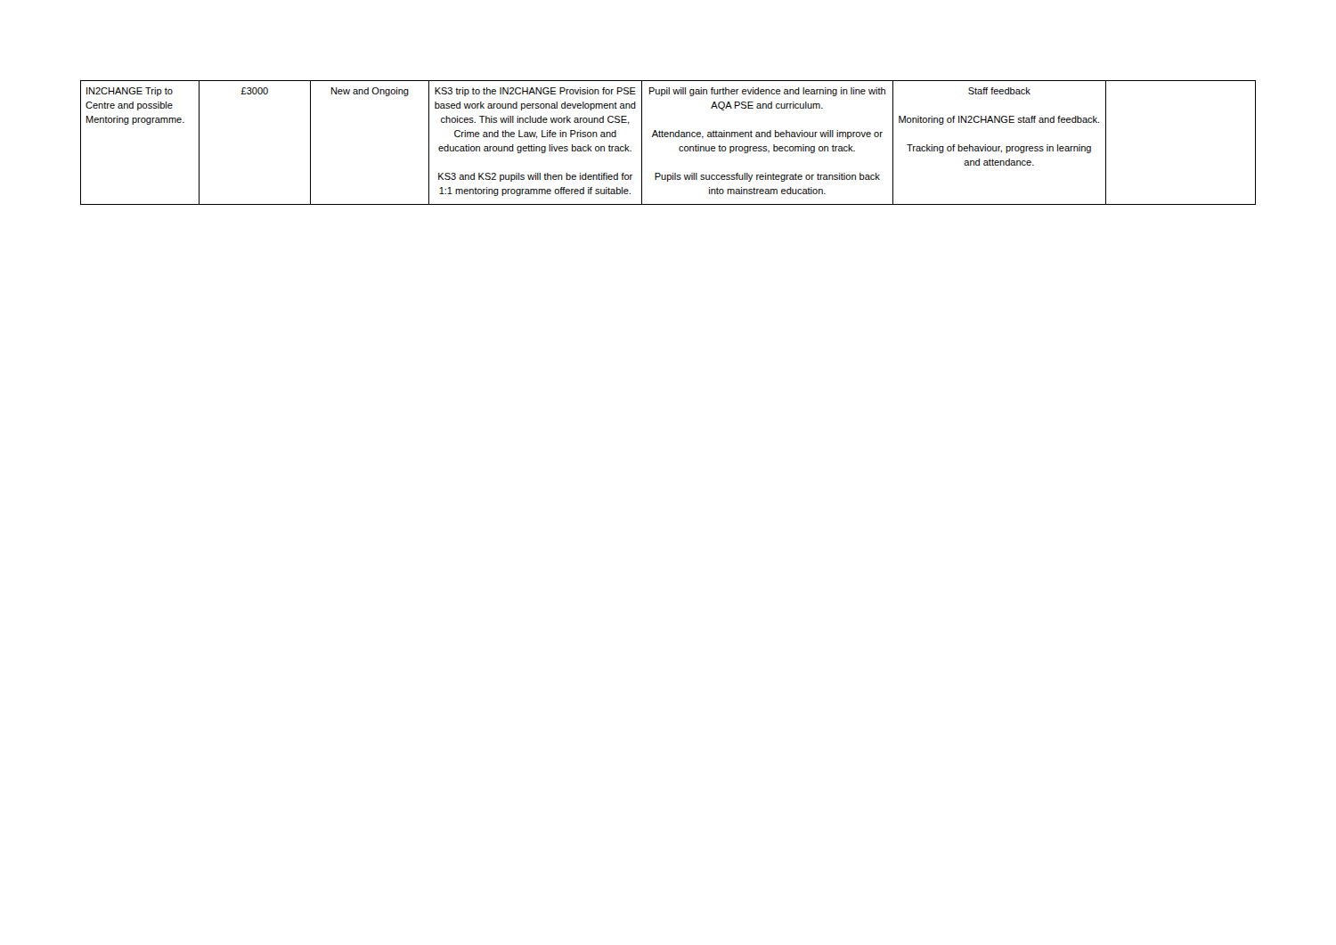| IN2CHANGE Trip to Centre and possible Mentoring programme. | £3000 | New and Ongoing | KS3 trip to the IN2CHANGE Provision for PSE based work around personal development and choices. This will include work around CSE, Crime and the Law, Life in Prison and education around getting lives back on track. KS3 and KS2 pupils will then be identified for 1:1 mentoring programme offered if suitable. | Pupil will gain further evidence and learning in line with AQA PSE and curriculum. Attendance, attainment and behaviour will improve or continue to progress, becoming on track. Pupils will successfully reintegrate or transition back into mainstream education. | Staff feedback Monitoring of IN2CHANGE staff and feedback. Tracking of behaviour, progress in learning and attendance. | |